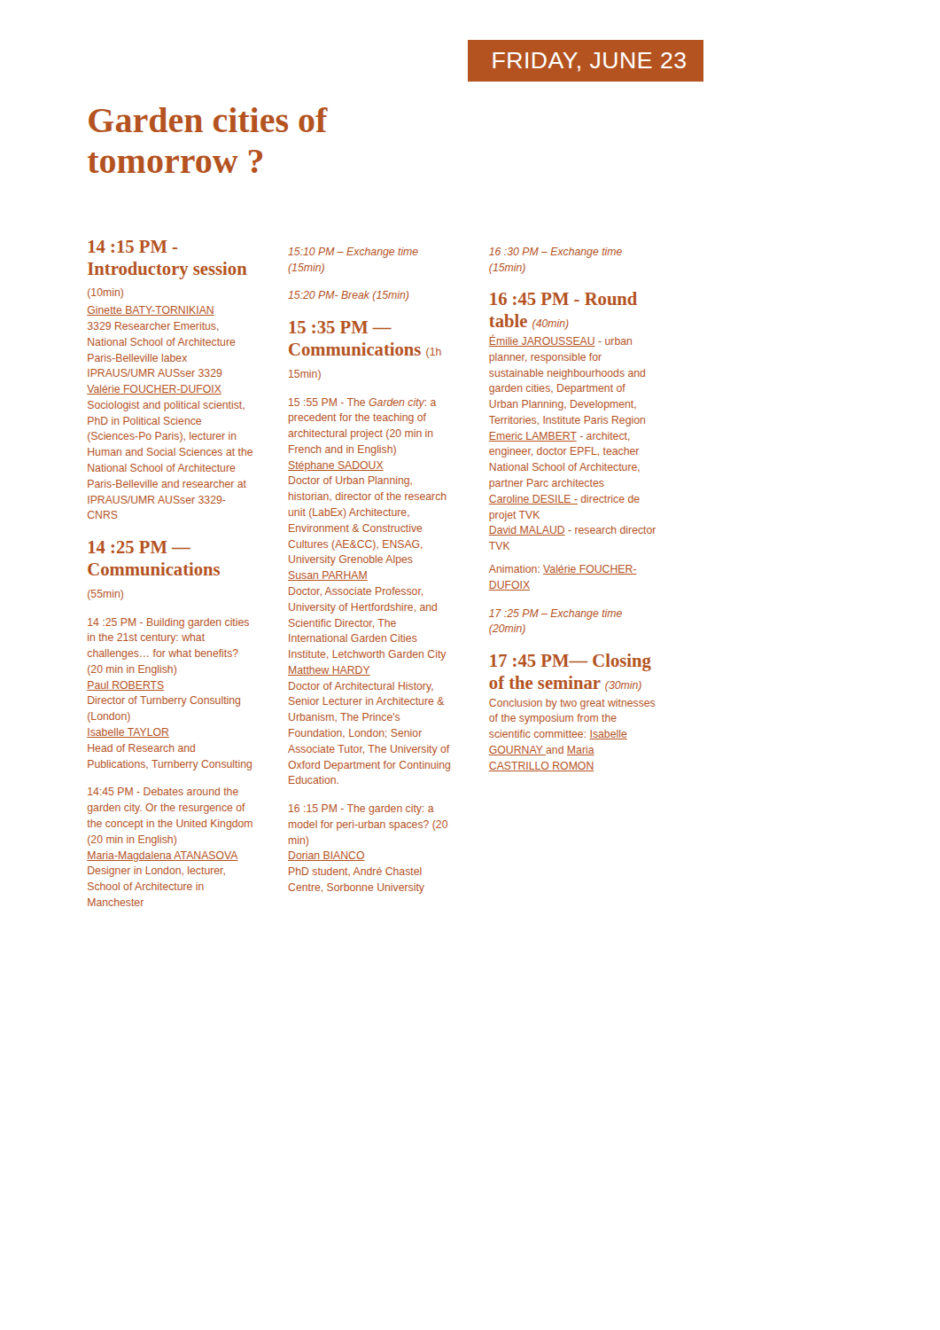FRIDAY, JUNE 23
Garden cities of
tomorrow ?
14 :15 PM - Introductory session (10min)
Ginette BATY-TORNIKIAN
3329 Researcher Emeritus, National School of Architecture Paris-Belleville labex IPRAUS/UMR AUSser 3329
Valérie FOUCHER-DUFOIX
Sociologist and political scientist, PhD in Political Science (Sciences-Po Paris), lecturer in Human and Social Sciences at the National School of Architecture Paris-Belleville and researcher at IPRAUS/UMR AUSser 3329-CNRS
14 :25 PM — Communications (55min)
14 :25 PM - Building garden cities in the 21st century: what challenges… for what benefits? (20 min in English)
Paul ROBERTS
Director of Turnberry Consulting (London)
Isabelle TAYLOR
Head of Research and Publications, Turnberry Consulting
14:45 PM - Debates around the garden city. Or the resurgence of the concept in the United Kingdom (20 min in English)
Maria-Magdalena ATANASOVA
Designer in London, lecturer, School of Architecture in Manchester
15:10 PM – Exchange time
(15min)
15:20 PM- Break (15min)
15 :35 PM — Communications (1h 15min)
15 :55 PM - The Garden city: a precedent for the teaching of architectural project (20 min in French and in English)
Stéphane SADOUX
Doctor of Urban Planning, historian, director of the research unit (LabEx) Architecture, Environment & Constructive Cultures (AE&CC), ENSAG, University Grenoble Alpes
Susan PARHAM
Doctor, Associate Professor, University of Hertfordshire, and Scientific Director, The International Garden Cities Institute, Letchworth Garden City
Matthew HARDY
Doctor of Architectural History, Senior Lecturer in Architecture & Urbanism, The Prince's Foundation, London; Senior Associate Tutor, The University of Oxford Department for Continuing Education.
16 :15 PM - The garden city: a model for peri-urban spaces? (20 min)
Dorian BIANCO
PhD student, André Chastel Centre, Sorbonne University
16 :30 PM – Exchange time
(15min)
16 :45 PM - Round table (40min)
Émilie JAROUSSEAU - urban planner, responsible for sustainable neighbourhoods and garden cities, Department of Urban Planning, Development, Territories, Institute Paris Region
Emeric LAMBERT - architect, engineer, doctor EPFL, teacher National School of Architecture, partner Parc architectes
Caroline DESILE - directrice de projet TVK
David MALAUD - research director TVK
Animation: Valérie FOUCHER-DUFOIX
17 :25 PM – Exchange time
(20min)
17 :45 PM— Closing of the seminar (30min)
Conclusion by two great witnesses of the symposium from the scientific committee: Isabelle GOURNAY and Maria CASTRILLO ROMON